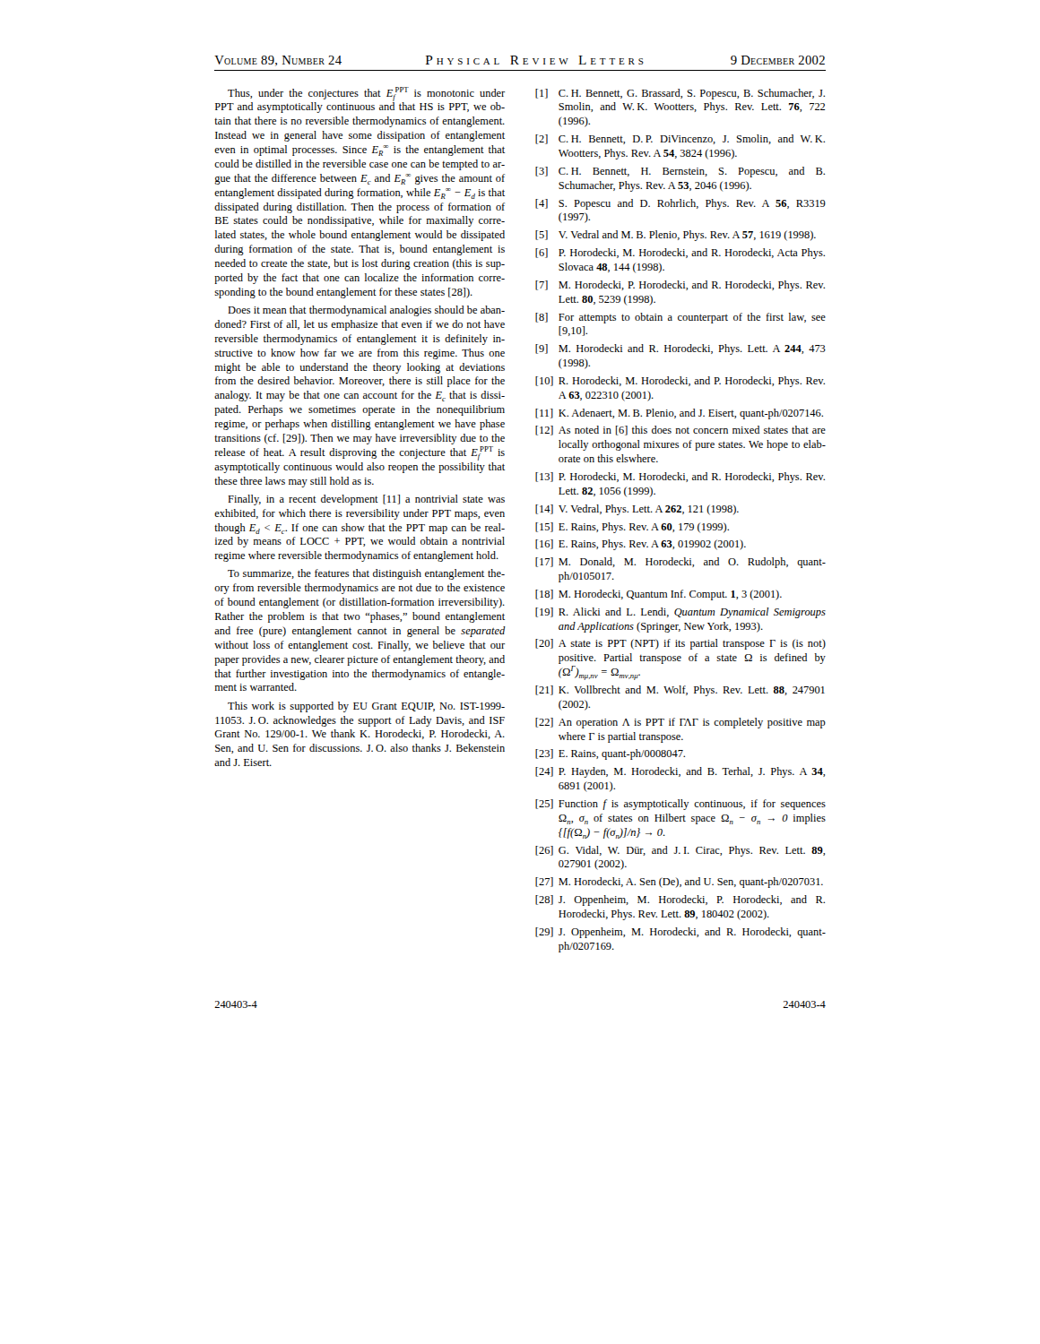Volume 89, Number 24
Physical Review Letters
9 December 2002
Thus, under the conjectures that EfPPT is monotonic under PPT and asymptotically continuous and that HS is PPT, we obtain that there is no reversible thermodynamics of entanglement. Instead we in general have some dissipation of entanglement even in optimal processes. Since ER∞ is the entanglement that could be distilled in the reversible case one can be tempted to argue that the difference between Ec and ER∞ gives the amount of entanglement dissipated during formation, while ER∞ − Ed is that dissipated during distillation. Then the process of formation of BE states could be nondissipative, while for maximally correlated states, the whole bound entanglement would be dissipated during formation of the state. That is, bound entanglement is needed to create the state, but is lost during creation (this is supported by the fact that one can localize the information corresponding to the bound entanglement for these states [28]).
Does it mean that thermodynamical analogies should be abandoned? First of all, let us emphasize that even if we do not have reversible thermodynamics of entanglement it is definitely instructive to know how far we are from this regime. Thus one might be able to understand the theory looking at deviations from the desired behavior. Moreover, there is still place for the analogy. It may be that one can account for the Ec that is dissipated. Perhaps we sometimes operate in the nonequilibrium regime, or perhaps when distilling entanglement we have phase transitions (cf. [29]). Then we may have irreversiblity due to the release of heat. A result disproving the conjecture that EfPPT is asymptotically continuous would also reopen the possibility that these three laws may still hold as is.
Finally, in a recent development [11] a nontrivial state was exhibited, for which there is reversibility under PPT maps, even though Ed < Ec. If one can show that the PPT map can be realized by means of LOCC + PPT, we would obtain a nontrivial regime where reversible thermodynamics of entanglement hold.
To summarize, the features that distinguish entanglement theory from reversible thermodynamics are not due to the existence of bound entanglement (or distillation-formation irreversibility). Rather the problem is that two “phases,” bound entanglement and free (pure) entanglement cannot in general be separated without loss of entanglement cost. Finally, we believe that our paper provides a new, clearer picture of entanglement theory, and that further investigation into the thermodynamics of entanglement is warranted.
This work is supported by EU Grant EQUIP, No. IST-1999-11053. J. O. acknowledges the support of Lady Davis, and ISF Grant No. 129/00-1. We thank K. Horodecki, P. Horodecki, A. Sen, and U. Sen for discussions. J. O. also thanks J. Bekenstein and J. Eisert.
C. H. Bennett, G. Brassard, S. Popescu, B. Schumacher, J. Smolin, and W. K. Wootters, Phys. Rev. Lett. 76, 722 (1996).
C. H. Bennett, D. P. DiVincenzo, J. Smolin, and W. K. Wootters, Phys. Rev. A 54, 3824 (1996).
C. H. Bennett, H. Bernstein, S. Popescu, and B. Schumacher, Phys. Rev. A 53, 2046 (1996).
S. Popescu and D. Rohrlich, Phys. Rev. A 56, R3319 (1997).
V. Vedral and M. B. Plenio, Phys. Rev. A 57, 1619 (1998).
P. Horodecki, M. Horodecki, and R. Horodecki, Acta Phys. Slovaca 48, 144 (1998).
M. Horodecki, P. Horodecki, and R. Horodecki, Phys. Rev. Lett. 80, 5239 (1998).
For attempts to obtain a counterpart of the first law, see [9,10].
M. Horodecki and R. Horodecki, Phys. Lett. A 244, 473 (1998).
R. Horodecki, M. Horodecki, and P. Horodecki, Phys. Rev. A 63, 022310 (2001).
K. Adenaert, M. B. Plenio, and J. Eisert, quant-ph/0207146.
As noted in [6] this does not concern mixed states that are locally orthogonal mixures of pure states. We hope to elaborate on this elswhere.
P. Horodecki, M. Horodecki, and R. Horodecki, Phys. Rev. Lett. 82, 1056 (1999).
V. Vedral, Phys. Lett. A 262, 121 (1998).
E. Rains, Phys. Rev. A 60, 179 (1999).
E. Rains, Phys. Rev. A 63, 019902 (2001).
M. Donald, M. Horodecki, and O. Rudolph, quant-ph/0105017.
M. Horodecki, Quantum Inf. Comput. 1, 3 (2001).
R. Alicki and L. Lendi, Quantum Dynamical Semigroups and Applications (Springer, New York, 1993).
A state is PPT (NPT) if its partial transpose Γ is (is not) positive. Partial transpose of a state Ω is defined by (ΩΓ)mμ,nν = Ωmν,nμ.
K. Vollbrecht and M. Wolf, Phys. Rev. Lett. 88, 247901 (2002).
An operation Λ is PPT if ΓΛΓ is completely positive map where Γ is partial transpose.
E. Rains, quant-ph/0008047.
P. Hayden, M. Horodecki, and B. Terhal, J. Phys. A 34, 6891 (2001).
Function f is asymptotically continuous, if for sequences Ωn, σn of states on Hilbert space Ωn − σn → 0 implies {[f(Ωn) − f(σn)]/n} → 0.
G. Vidal, W. Dür, and J. I. Cirac, Phys. Rev. Lett. 89, 027901 (2002).
M. Horodecki, A. Sen (De), and U. Sen, quant-ph/0207031.
J. Oppenheim, M. Horodecki, P. Horodecki, and R. Horodecki, Phys. Rev. Lett. 89, 180402 (2002).
J. Oppenheim, M. Horodecki, and R. Horodecki, quant-ph/0207169.
240403-4
240403-4